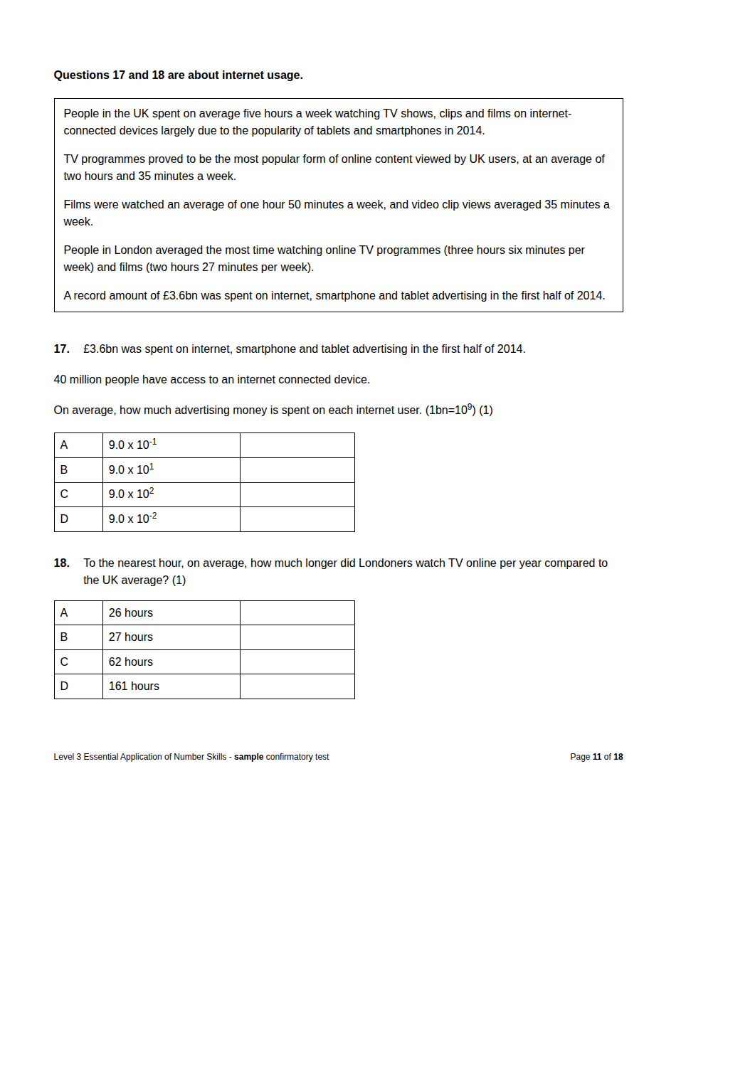Questions 17 and 18 are about internet usage.
People in the UK spent on average five hours a week watching TV shows, clips and films on internet-connected devices largely due to the popularity of tablets and smartphones in 2014.
TV programmes proved to be the most popular form of online content viewed by UK users, at an average of two hours and 35 minutes a week.
Films were watched an average of one hour 50 minutes a week, and video clip views averaged 35 minutes a week.
People in London averaged the most time watching online TV programmes (three hours six minutes per week) and films (two hours 27 minutes per week).
A record amount of £3.6bn was spent on internet, smartphone and tablet advertising in the first half of 2014.
17.
£3.6bn was spent on internet, smartphone and tablet advertising in the first half of 2014.
40 million people have access to an internet connected device.
On average, how much advertising money is spent on each internet user. (1bn=109) (1)
| A | 9.0 x 10 -1 | |
| B | 9.0 x 10 1 | |
| C | 9.0 x 10 2 | |
| D | 9.0 x 10 -2 | |
18.
To the nearest hour, on average, how much longer did Londoners watch TV online per year compared to the UK average? (1)
| A | 26 hours | |
| B | 27 hours | |
| C | 62 hours | |
| D | 161 hours | |
Level 3 Essential Application of Number Skills - sample confirmatory test
Page 11 of 18